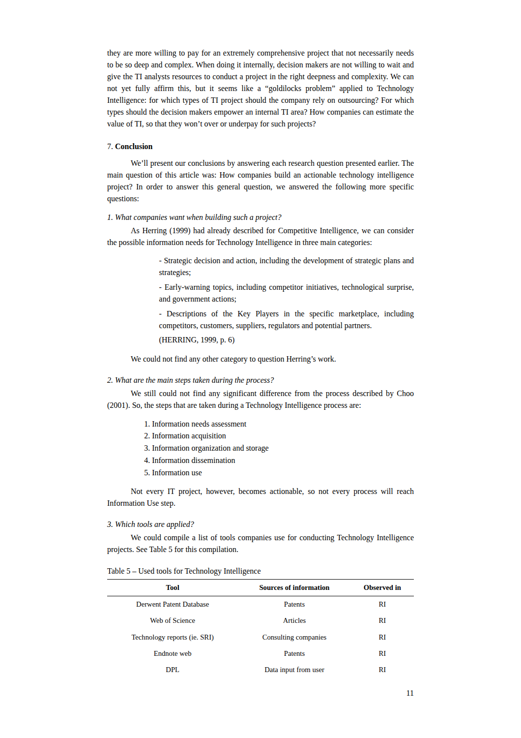they are more willing to pay for an extremely comprehensive project that not necessarily needs to be so deep and complex. When doing it internally, decision makers are not willing to wait and give the TI analysts resources to conduct a project in the right deepness and complexity. We can not yet fully affirm this, but it seems like a “goldilocks problem” applied to Technology Intelligence: for which types of TI project should the company rely on outsourcing? For which types should the decision makers empower an internal TI area? How companies can estimate the value of TI, so that they won’t over or underpay for such projects?
7. Conclusion
We’ll present our conclusions by answering each research question presented earlier. The main question of this article was: How companies build an actionable technology intelligence project? In order to answer this general question, we answered the following more specific questions:
1. What companies want when building such a project?
As Herring (1999) had already described for Competitive Intelligence, we can consider the possible information needs for Technology Intelligence in three main categories:
- Strategic decision and action, including the development of strategic plans and strategies;
- Early-warning topics, including competitor initiatives, technological surprise, and government actions;
- Descriptions of the Key Players in the specific marketplace, including competitors, customers, suppliers, regulators and potential partners.
(HERRING, 1999, p. 6)
We could not find any other category to question Herring’s work.
2. What are the main steps taken during the process?
We still could not find any significant difference from the process described by Choo (2001). So, the steps that are taken during a Technology Intelligence process are:
Information needs assessment
Information acquisition
Information organization and storage
Information dissemination
Information use
Not every IT project, however, becomes actionable, so not every process will reach Information Use step.
3. Which tools are applied?
We could compile a list of tools companies use for conducting Technology Intelligence projects. See Table 5 for this compilation.
Table 5 – Used tools for Technology Intelligence
| Tool | Sources of information | Observed in |
| --- | --- | --- |
| Derwent Patent Database | Patents | RI |
| Web of Science | Articles | RI |
| Technology reports (ie. SRI) | Consulting companies | RI |
| Endnote web | Patents | RI |
| DPL | Data input from user | RI |
11